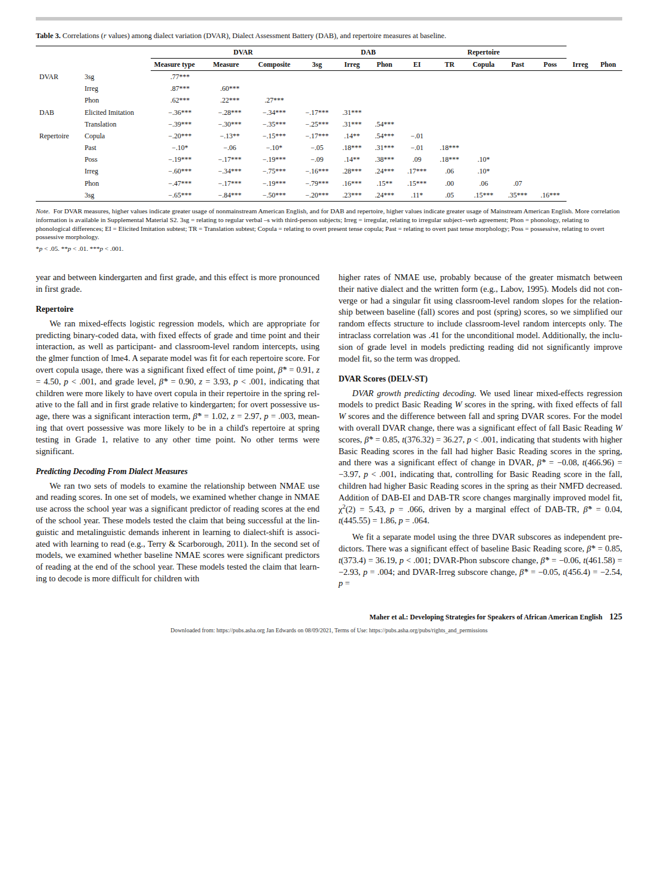Table 3. Correlations (r values) among dialect variation (DVAR), Dialect Assessment Battery (DAB), and repertoire measures at baseline.
| | | DVAR | DAB | Repertoire |
| --- | --- | --- | --- | --- |
| Measure type | Measure | Composite | 3sg | Irreg | Phon | EI | TR | Copula | Past | Poss | Irreg | Phon |
| DVAR | 3sg | .77*** | | | | | | | | | | |
| | Irreg | .87*** | .60*** | | | | | | | | | |
| | Phon | .62*** | .22*** | .27*** | | | | | | | | |
| DAB | Elicited Imitation | −.36*** | −.28*** | −.34*** | −.17*** | .31*** | | | | | | |
| | Translation | −.39*** | −.30*** | −.35*** | −.25*** | .31*** | .54*** | | | | | |
| Repertoire | Copula | −.20*** | −.13** | −.15*** | −.17*** | .14** | .54*** | −.01 | | | | |
| | Past | −.10* | −.06 | −.10* | −.05 | .18*** | .31*** | −.01 | .18*** | | | |
| | Poss | −.19*** | −.17*** | −.19*** | −.09 | .14** | .38*** | .09 | .18*** | .10* | | |
| | Irreg | −.60*** | −.34*** | −.75*** | −.16*** | .28*** | .24*** | .17*** | .06 | .10* | | |
| | Phon | −.47*** | −.17*** | −.19*** | −.79*** | .16*** | .15** | .15*** | .00 | .06 | .07 | |
| | 3sg | −.65*** | −.84*** | −.50*** | −.20*** | .23*** | .24*** | .11* | .05 | .15*** | .35*** | .16*** |
Note. For DVAR measures, higher values indicate greater usage of nonmainstream American English, and for DAB and repertoire, higher values indicate greater usage of Mainstream American English. More correlation information is available in Supplemental Material S2. 3sg = relating to regular verbal –s with third-person subjects; Irreg = irregular, relating to irregular subject–verb agreement; Phon = phonology, relating to phonological differences; EI = Elicited Imitation subtest; TR = Translation subtest; Copula = relating to overt present tense copula; Past = relating to overt past tense morphology; Poss = possessive, relating to overt possessive morphology.
*p < .05. **p < .01. ***p < .001.
year and between kindergarten and first grade, and this effect is more pronounced in first grade.
Repertoire
We ran mixed-effects logistic regression models, which are appropriate for predicting binary-coded data, with fixed effects of grade and time point and their interaction, as well as participant- and classroom-level random intercepts, using the glmer function of lme4. A separate model was fit for each repertoire score. For overt copula usage, there was a significant fixed effect of time point, β̂* = 0.91, z = 4.50, p < .001, and grade level, β̂* = 0.90, z = 3.93, p < .001, indicating that children were more likely to have overt copula in their repertoire in the spring relative to the fall and in first grade relative to kindergarten; for overt possessive usage, there was a significant interaction term, β̂* = 1.02, z = 2.97, p = .003, meaning that overt possessive was more likely to be in a child's repertoire at spring testing in Grade 1, relative to any other time point. No other terms were significant.
Predicting Decoding From Dialect Measures
We ran two sets of models to examine the relationship between NMAE use and reading scores. In one set of models, we examined whether change in NMAE use across the school year was a significant predictor of reading scores at the end of the school year. These models tested the claim that being successful at the linguistic and metalinguistic demands inherent in learning to dialect-shift is associated with learning to read (e.g., Terry & Scarborough, 2011). In the second set of models, we examined whether baseline NMAE scores were significant predictors of reading at the end of the school year. These models tested the claim that learning to decode is more difficult for children with
higher rates of NMAE use, probably because of the greater mismatch between their native dialect and the written form (e.g., Labov, 1995). Models did not converge or had a singular fit using classroom-level random slopes for the relationship between baseline (fall) scores and post (spring) scores, so we simplified our random effects structure to include classroom-level random intercepts only. The intraclass correlation was .41 for the unconditional model. Additionally, the inclusion of grade level in models predicting reading did not significantly improve model fit, so the term was dropped.
DVAR Scores (DELV-ST)
DVAR growth predicting decoding. We used linear mixed-effects regression models to predict Basic Reading W scores in the spring, with fixed effects of fall W scores and the difference between fall and spring DVAR scores. For the model with overall DVAR change, there was a significant effect of fall Basic Reading W scores, β̂* = 0.85, t(376.32) = 36.27, p < .001, indicating that students with higher Basic Reading scores in the fall had higher Basic Reading scores in the spring, and there was a significant effect of change in DVAR, β̂* = −0.08, t(466.96) = −3.97, p < .001, indicating that, controlling for Basic Reading score in the fall, children had higher Basic Reading scores in the spring as their NMFD decreased. Addition of DAB-EI and DAB-TR score changes marginally improved model fit, χ2(2) = 5.43, p = .066, driven by a marginal effect of DAB-TR, β̂* = 0.04, t(445.55) = 1.86, p = .064.
We fit a separate model using the three DVAR subscores as independent predictors. There was a significant effect of baseline Basic Reading score, β̂* = 0.85, t(373.4) = 36.19, p < .001; DVAR-Phon subscore change, β̂* = −0.06, t(461.58) = −2.93, p = .004; and DVAR-Irreg subscore change, β̂* = −0.05, t(456.4) = −2.54, p =
Maher et al.: Developing Strategies for Speakers of African American English 125
Downloaded from: https://pubs.asha.org Jan Edwards on 08/09/2021, Terms of Use: https://pubs.asha.org/pubs/rights_and_permissions